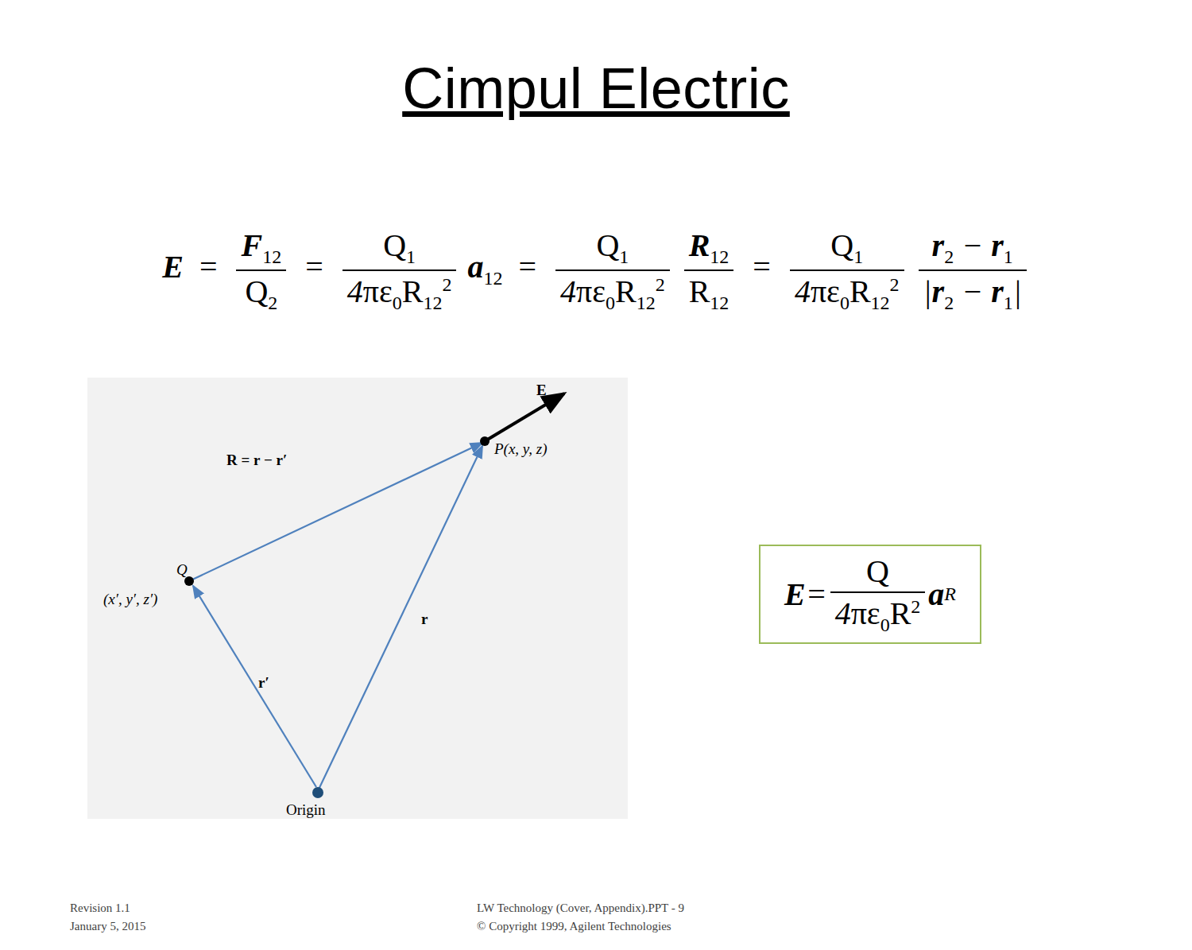Cimpul Electric
E = F12 Q2 = Q1 4πε0R122 a12 = Q1 4πε0R122 R12 R12 = Q1 4πε0R122 r2 − r1 |r2 − r1|
E = Q 4πε0R2 aR
E R = r − r′ r r′ P(x, y, z) Q (x′, y′, z′) Origin
Revision 1.1
January 5, 2015
LW Technology (Cover, Appendix).PPT - 9
© Copyright 1999, Agilent Technologies